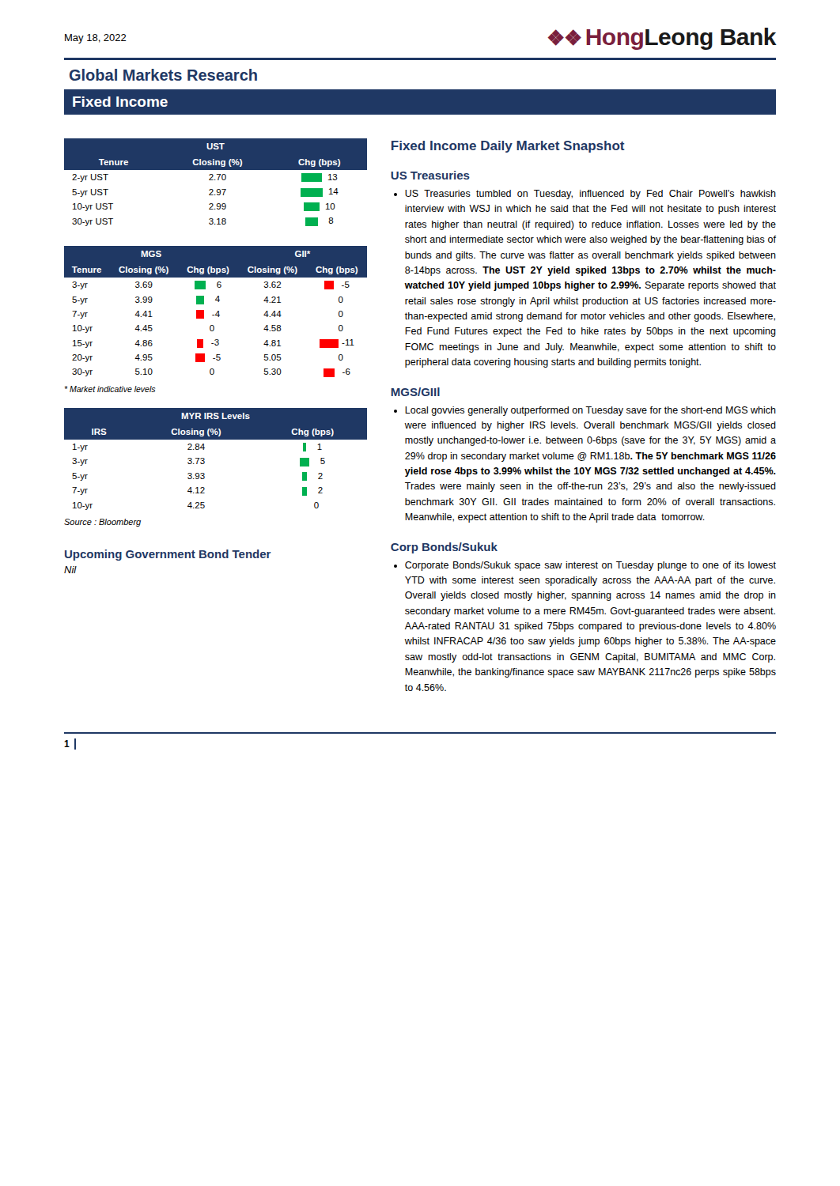May 18, 2022
❖❖Hong Leong Bank
Global Markets Research
Fixed Income
| UST |
| --- |
| Tenure | Closing (%) | Chg (bps) |
| 2-yr UST | 2.70 | 13 |
| 5-yr UST | 2.97 | 14 |
| 10-yr UST | 2.99 | 10 |
| 30-yr UST | 3.18 | 8 |
| MGS | GII* |
| --- | --- |
| Tenure | Closing (%) | Chg (bps) | Closing (%) | Chg (bps) |
| 3-yr | 3.69 | 6 | 3.62 | -5 |
| 5-yr | 3.99 | 4 | 4.21 | 0 |
| 7-yr | 4.41 | -4 | 4.44 | 0 |
| 10-yr | 4.45 | 0 | 4.58 | 0 |
| 15-yr | 4.86 | -3 | 4.81 | -11 |
| 20-yr | 4.95 | -5 | 5.05 | 0 |
| 30-yr | 5.10 | 0 | 5.30 | -6 |
* Market indicative levels
| MYR IRS Levels |
| --- |
| IRS | Closing (%) | Chg (bps) |
| 1-yr | 2.84 | 1 |
| 3-yr | 3.73 | 5 |
| 5-yr | 3.93 | 2 |
| 7-yr | 4.12 | 2 |
| 10-yr | 4.25 | 0 |
Source : Bloomberg
Upcoming Government Bond Tender
Nil
Fixed Income Daily Market Snapshot
US Treasuries
US Treasuries tumbled on Tuesday, influenced by Fed Chair Powell’s hawkish interview with WSJ in which he said that the Fed will not hesitate to push interest rates higher than neutral (if required) to reduce inflation. Losses were led by the short and intermediate sector which were also weighed by the bear-flattening bias of bunds and gilts. The curve was flatter as overall benchmark yields spiked between 8-14bps across. The UST 2Y yield spiked 13bps to 2.70% whilst the much-watched 10Y yield jumped 10bps higher to 2.99%. Separate reports showed that retail sales rose strongly in April whilst production at US factories increased more-than-expected amid strong demand for motor vehicles and other goods. Elsewhere, Fed Fund Futures expect the Fed to hike rates by 50bps in the next upcoming FOMC meetings in June and July. Meanwhile, expect some attention to shift to peripheral data covering housing starts and building permits tonight.
MGS/GIIl
Local govvies generally outperformed on Tuesday save for the short-end MGS which were influenced by higher IRS levels. Overall benchmark MGS/GII yields closed mostly unchanged-to-lower i.e. between 0-6bps (save for the 3Y, 5Y MGS) amid a 29% drop in secondary market volume @ RM1.18b. The 5Y benchmark MGS 11/26 yield rose 4bps to 3.99% whilst the 10Y MGS 7/32 settled unchanged at 4.45%. Trades were mainly seen in the off-the-run 23’s, 29’s and also the newly-issued benchmark 30Y GII. GII trades maintained to form 20% of overall transactions. Meanwhile, expect attention to shift to the April trade data tomorrow.
Corp Bonds/Sukuk
Corporate Bonds/Sukuk space saw interest on Tuesday plunge to one of its lowest YTD with some interest seen sporadically across the AAA-AA part of the curve. Overall yields closed mostly higher, spanning across 14 names amid the drop in secondary market volume to a mere RM45m. Govt-guaranteed trades were absent. AAA-rated RANTAU 31 spiked 75bps compared to previous-done levels to 4.80% whilst INFRACAP 4/36 too saw yields jump 60bps higher to 5.38%. The AA-space saw mostly odd-lot transactions in GENM Capital, BUMITAMA and MMC Corp. Meanwhile, the banking/finance space saw MAYBANK 2117nc26 perps spike 58bps to 4.56%.
1